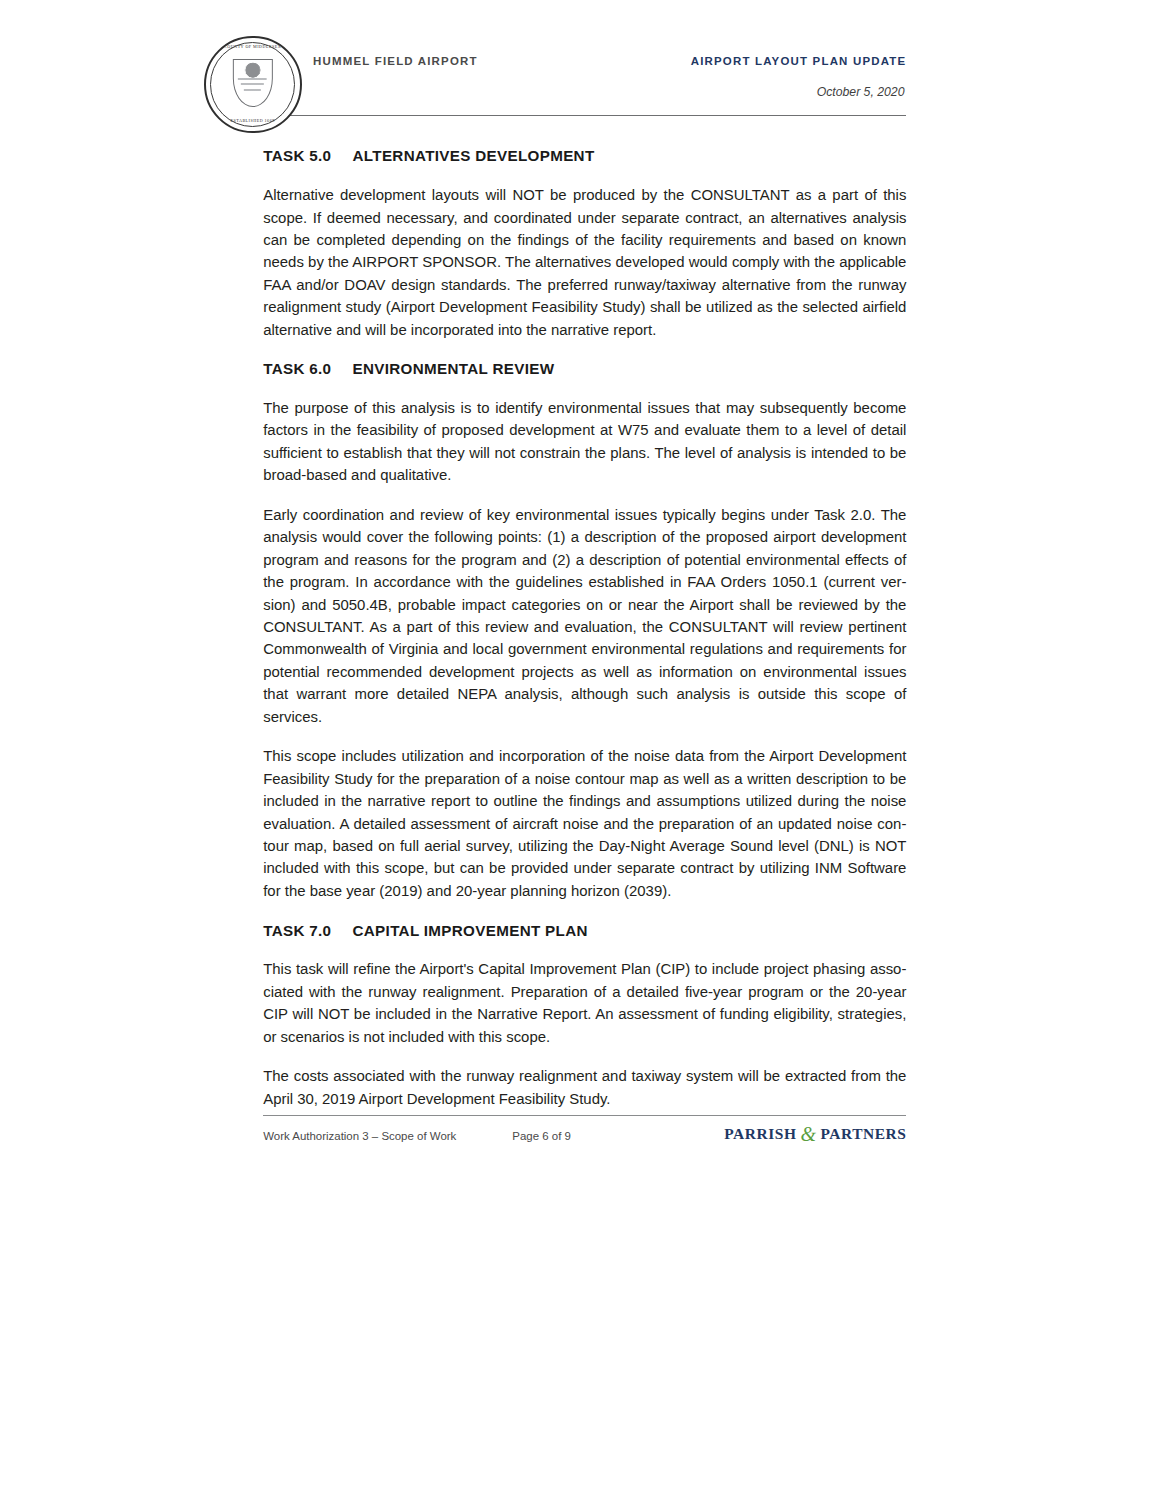County of Middlesex
Established 1669
Hummel Field Airport
Airport Layout Plan Update
October 5, 2020
TASK 5.0 ALTERNATIVES DEVELOPMENT
Alternative development layouts will NOT be produced by the CONSULTANT as a part of this scope. If deemed necessary, and coordinated under separate contract, an alternatives analysis can be completed depending on the findings of the facility requirements and based on known needs by the AIRPORT SPONSOR. The alternatives developed would comply with the applicable FAA and/or DOAV design standards. The preferred runway/taxiway alternative from the runway realignment study (Airport Development Feasibility Study) shall be utilized as the selected airfield alternative and will be incorporated into the narrative report.
TASK 6.0 ENVIRONMENTAL REVIEW
The purpose of this analysis is to identify environmental issues that may subsequently become factors in the feasibility of proposed development at W75 and evaluate them to a level of detail sufficient to establish that they will not constrain the plans. The level of analysis is intended to be broad-based and qualitative.
Early coordination and review of key environmental issues typically begins under Task 2.0. The analysis would cover the following points: (1) a description of the proposed airport development program and reasons for the program and (2) a description of potential environmental effects of the program. In accordance with the guidelines established in FAA Orders 1050.1 (current version) and 5050.4B, probable impact categories on or near the Airport shall be reviewed by the CONSULTANT. As a part of this review and evaluation, the CONSULTANT will review pertinent Commonwealth of Virginia and local government environmental regulations and requirements for potential recommended development projects as well as information on environmental issues that warrant more detailed NEPA analysis, although such analysis is outside this scope of services.
This scope includes utilization and incorporation of the noise data from the Airport Development Feasibility Study for the preparation of a noise contour map as well as a written description to be included in the narrative report to outline the findings and assumptions utilized during the noise evaluation. A detailed assessment of aircraft noise and the preparation of an updated noise contour map, based on full aerial survey, utilizing the Day-Night Average Sound level (DNL) is NOT included with this scope, but can be provided under separate contract by utilizing INM Software for the base year (2019) and 20-year planning horizon (2039).
TASK 7.0 CAPITAL IMPROVEMENT PLAN
This task will refine the Airport's Capital Improvement Plan (CIP) to include project phasing associated with the runway realignment. Preparation of a detailed five-year program or the 20-year CIP will NOT be included in the Narrative Report. An assessment of funding eligibility, strategies, or scenarios is not included with this scope.
The costs associated with the runway realignment and taxiway system will be extracted from the April 30, 2019 Airport Development Feasibility Study.
Work Authorization 3 – Scope of Work Page 6 of 9
Parrish&Partners